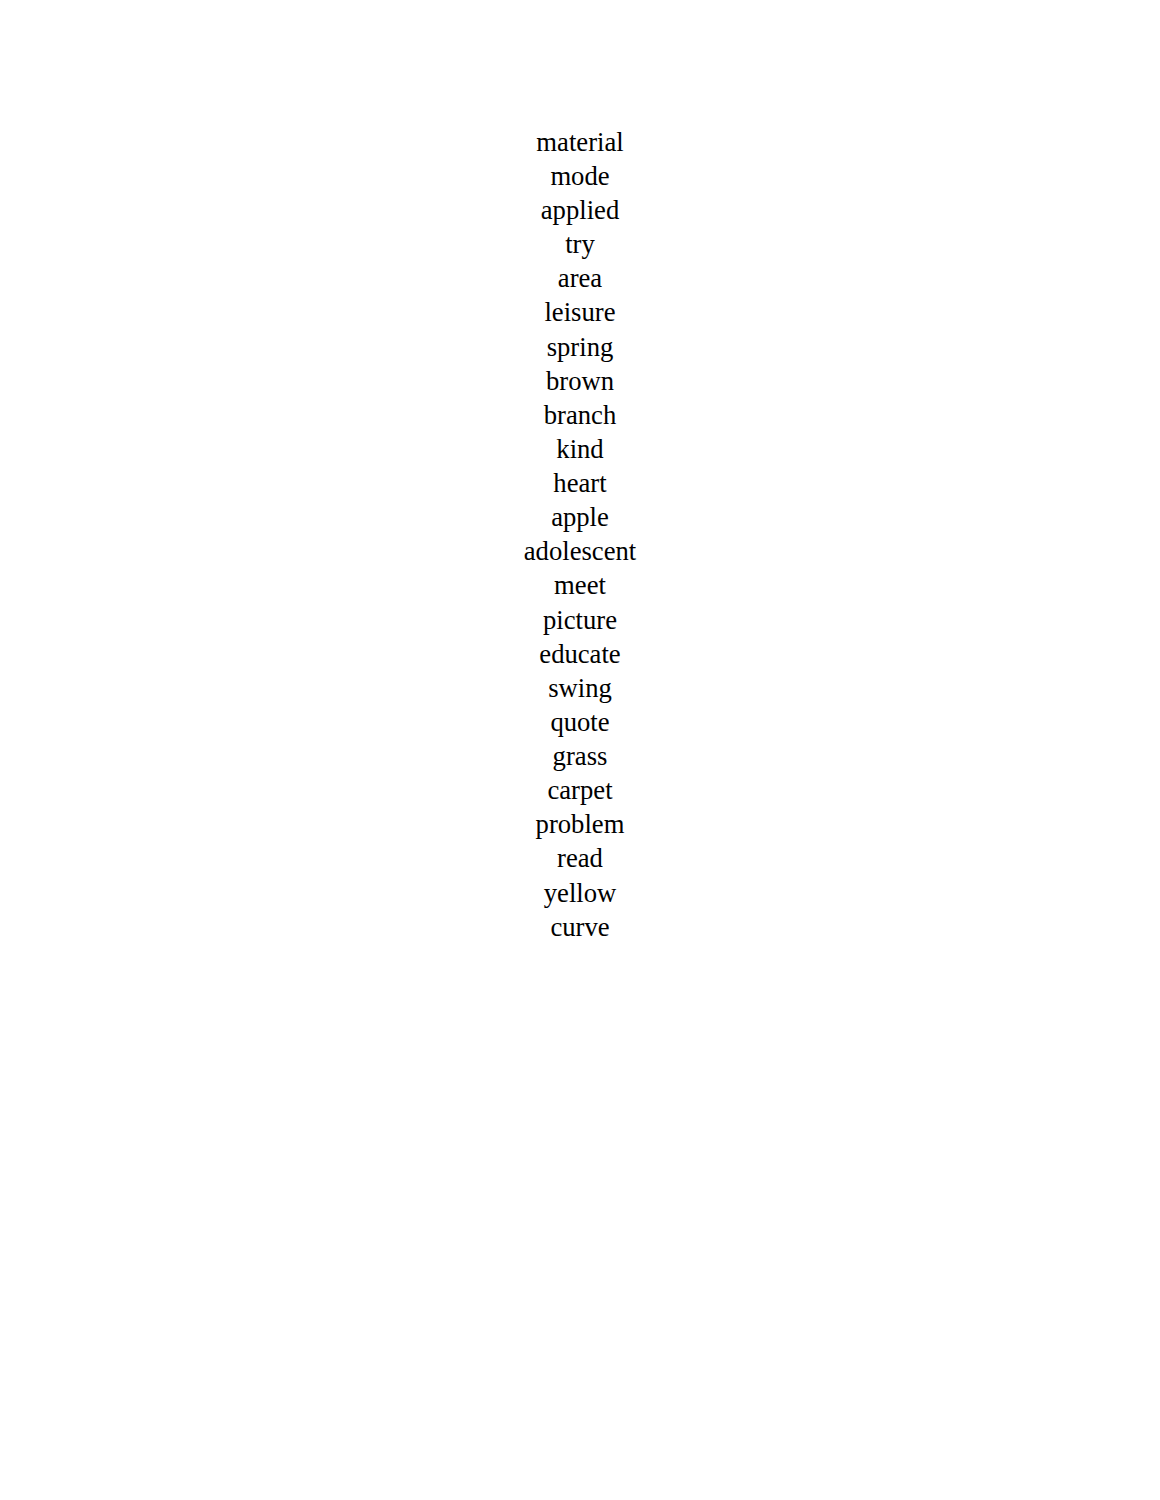material
mode
applied
try
area
leisure
spring
brown
branch
kind
heart
apple
adolescent
meet
picture
educate
swing
quote
grass
carpet
problem
read
yellow
curve